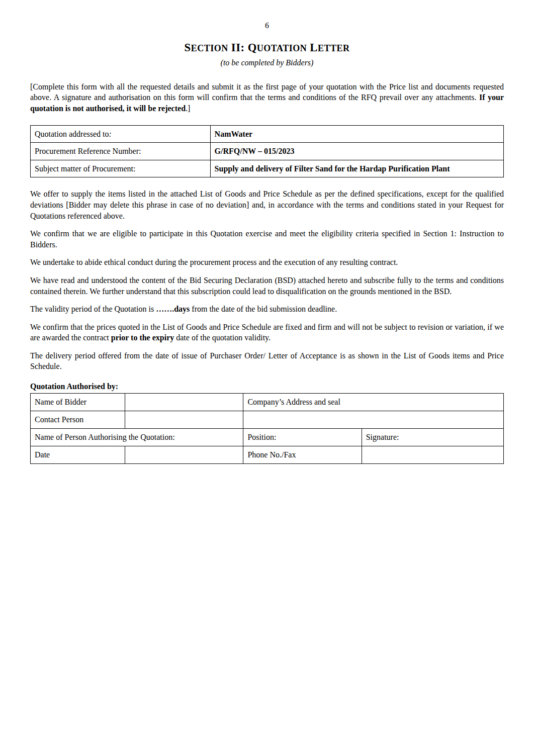6
SECTION II: QUOTATION LETTER
(to be completed by Bidders)
[Complete this form with all the requested details and submit it as the first page of your quotation with the Price list and documents requested above. A signature and authorisation on this form will confirm that the terms and conditions of the RFQ prevail over any attachments. If your quotation is not authorised, it will be rejected.]
| Quotation addressed to : | NamWater |
| Procurement Reference Number: | G/RFQ/NW – 015/2023 |
| Subject matter of Procurement: | Supply and delivery of Filter Sand for the Hardap Purification Plant |
We offer to supply the items listed in the attached List of Goods and Price Schedule as per the defined specifications, except for the qualified deviations [Bidder may delete this phrase in case of no deviation] and, in accordance with the terms and conditions stated in your Request for Quotations referenced above.
We confirm that we are eligible to participate in this Quotation exercise and meet the eligibility criteria specified in Section 1: Instruction to Bidders.
We undertake to abide ethical conduct during the procurement process and the execution of any resulting contract.
We have read and understood the content of the Bid Securing Declaration (BSD) attached hereto and subscribe fully to the terms and conditions contained therein. We further understand that this subscription could lead to disqualification on the grounds mentioned in the BSD.
The validity period of the Quotation is …….days from the date of the bid submission deadline.
We confirm that the prices quoted in the List of Goods and Price Schedule are fixed and firm and will not be subject to revision or variation, if we are awarded the contract prior to the expiry date of the quotation validity.
The delivery period offered from the date of issue of Purchaser Order/ Letter of Acceptance is as shown in the List of Goods items and Price Schedule.
Quotation Authorised by:
| Name of Bidder | | Company’s Address and seal |
| Contact Person | | |
| Name of Person Authorising the Quotation: | Position: | Signature: |
| Date | | Phone No./Fax | |